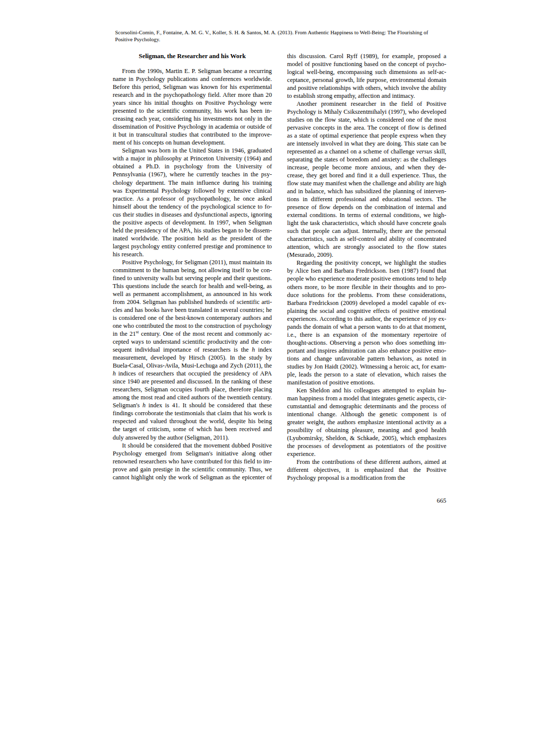Scorsolini-Comin, F., Fontaine, A. M. G. V., Koller, S. H. & Santos, M. A. (2013). From Authentic Happiness to Well-Being: The Flourishing of Positive Psychology.
Seligman, the Researcher and his Work
From the 1990s, Martin E. P. Seligman became a recurring name in Psychology publications and conferences worldwide. Before this period, Seligman was known for his experimental research and in the psychopathology field. After more than 20 years since his initial thoughts on Positive Psychology were presented to the scientific community, his work has been increasing each year, considering his investments not only in the dissemination of Positive Psychology in academia or outside of it but in transcultural studies that contributed to the improvement of his concepts on human development.
Seligman was born in the United States in 1946, graduated with a major in philosophy at Princeton University (1964) and obtained a Ph.D. in psychology from the University of Pennsylvania (1967), where he currently teaches in the psychology department. The main influence during his training was Experimental Psychology followed by extensive clinical practice. As a professor of psychopathology, he once asked himself about the tendency of the psychological science to focus their studies in diseases and dysfunctional aspects, ignoring the positive aspects of development. In 1997, when Seligman held the presidency of the APA, his studies began to be disseminated worldwide. The position held as the president of the largest psychology entity conferred prestige and prominence to his research.
Positive Psychology, for Seligman (2011), must maintain its commitment to the human being, not allowing itself to be confined to university walls but serving people and their questions. This questions include the search for health and well-being, as well as permanent accomplishment, as announced in his work from 2004. Seligman has published hundreds of scientific articles and has books have been translated in several countries; he is considered one of the best-known contemporary authors and one who contributed the most to the construction of psychology in the 21st century. One of the most recent and commonly accepted ways to understand scientific productivity and the consequent individual importance of researchers is the h index measurement, developed by Hirsch (2005). In the study by Buela-Casal, Olivas-Avila, Musi-Lechuga and Zych (2011), the h indices of researchers that occupied the presidency of APA since 1940 are presented and discussed. In the ranking of these researchers, Seligman occupies fourth place, therefore placing among the most read and cited authors of the twentieth century. Seligman's h index is 41. It should be considered that these findings corroborate the testimonials that claim that his work is respected and valued throughout the world, despite his being the target of criticism, some of which has been received and duly answered by the author (Seligman, 2011).
It should be considered that the movement dubbed Positive Psychology emerged from Seligman's initiative along other renowned researchers who have contributed for this field to improve and gain prestige in the scientific community. Thus, we cannot highlight only the work of Seligman as the epicenter of this discussion. Carol Ryff (1989), for example, proposed a model of positive functioning based on the concept of psychological well-being, encompassing such dimensions as self-acceptance, personal growth, life purpose, environmental domain and positive relationships with others, which involve the ability to establish strong empathy, affection and intimacy.
Another prominent researcher in the field of Positive Psychology is Mihaly Csikszentmihalyi (1997), who developed studies on the flow state, which is considered one of the most pervasive concepts in the area. The concept of flow is defined as a state of optimal experience that people express when they are intensely involved in what they are doing. This state can be represented as a channel on a scheme of challenge versus skill, separating the states of boredom and anxiety: as the challenges increase, people become more anxious, and when they decrease, they get bored and find it a dull experience. Thus, the flow state may manifest when the challenge and ability are high and in balance, which has subsidized the planning of interventions in different professional and educational sectors. The presence of flow depends on the combination of internal and external conditions. In terms of external conditions, we highlight the task characteristics, which should have concrete goals such that people can adjust. Internally, there are the personal characteristics, such as self-control and ability of concentrated attention, which are strongly associated to the flow states (Mesurado, 2009).
Regarding the positivity concept, we highlight the studies by Alice Isen and Barbara Fredrickson. Isen (1987) found that people who experience moderate positive emotions tend to help others more, to be more flexible in their thoughts and to produce solutions for the problems. From these considerations, Barbara Fredrickson (2009) developed a model capable of explaining the social and cognitive effects of positive emotional experiences. According to this author, the experience of joy expands the domain of what a person wants to do at that moment, i.e., there is an expansion of the momentary repertoire of thought-actions. Observing a person who does something important and inspires admiration can also enhance positive emotions and change unfavorable pattern behaviors, as noted in studies by Jon Haidt (2002). Witnessing a heroic act, for example, leads the person to a state of elevation, which raises the manifestation of positive emotions.
Ken Sheldon and his colleagues attempted to explain human happiness from a model that integrates genetic aspects, circumstantial and demographic determinants and the process of intentional change. Although the genetic component is of greater weight, the authors emphasize intentional activity as a possibility of obtaining pleasure, meaning and good health (Lyubomirsky, Sheldon, & Schkade, 2005), which emphasizes the processes of development as potentiators of the positive experience.
From the contributions of these different authors, aimed at different objectives, it is emphasized that the Positive Psychology proposal is a modification from the
665